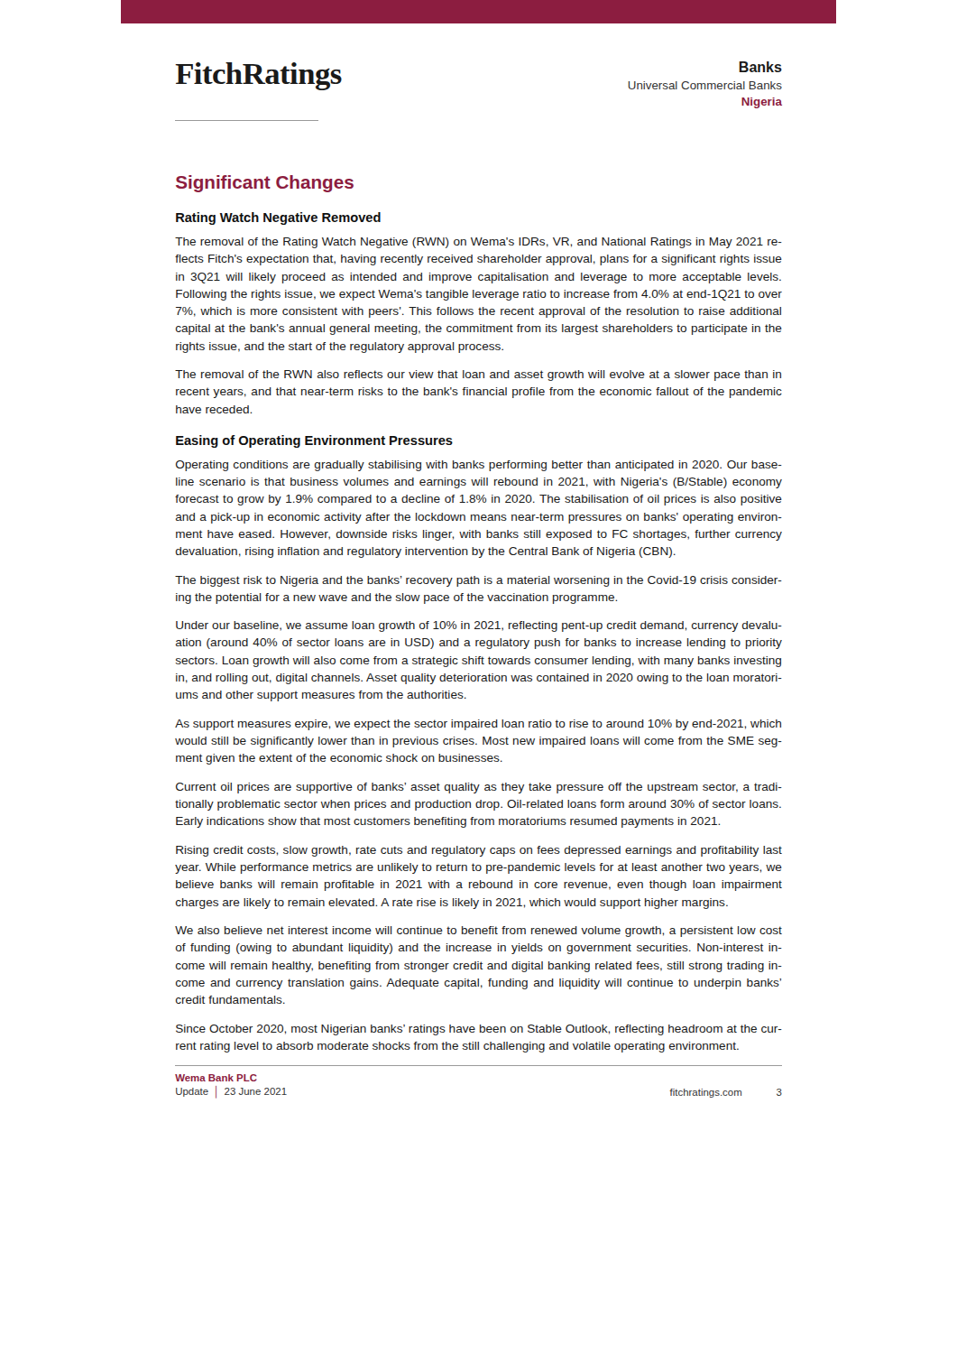Fitch Ratings
Banks
Universal Commercial Banks
Nigeria
Significant Changes
Rating Watch Negative Removed
The removal of the Rating Watch Negative (RWN) on Wema's IDRs, VR, and National Ratings in May 2021 reflects Fitch's expectation that, having recently received shareholder approval, plans for a significant rights issue in 3Q21 will likely proceed as intended and improve capitalisation and leverage to more acceptable levels. Following the rights issue, we expect Wema's tangible leverage ratio to increase from 4.0% at end-1Q21 to over 7%, which is more consistent with peers'. This follows the recent approval of the resolution to raise additional capital at the bank's annual general meeting, the commitment from its largest shareholders to participate in the rights issue, and the start of the regulatory approval process.
The removal of the RWN also reflects our view that loan and asset growth will evolve at a slower pace than in recent years, and that near-term risks to the bank's financial profile from the economic fallout of the pandemic have receded.
Easing of Operating Environment Pressures
Operating conditions are gradually stabilising with banks performing better than anticipated in 2020. Our baseline scenario is that business volumes and earnings will rebound in 2021, with Nigeria's (B/Stable) economy forecast to grow by 1.9% compared to a decline of 1.8% in 2020. The stabilisation of oil prices is also positive and a pick-up in economic activity after the lockdown means near-term pressures on banks' operating environment have eased. However, downside risks linger, with banks still exposed to FC shortages, further currency devaluation, rising inflation and regulatory intervention by the Central Bank of Nigeria (CBN).
The biggest risk to Nigeria and the banks’ recovery path is a material worsening in the Covid-19 crisis considering the potential for a new wave and the slow pace of the vaccination programme.
Under our baseline, we assume loan growth of 10% in 2021, reflecting pent-up credit demand, currency devaluation (around 40% of sector loans are in USD) and a regulatory push for banks to increase lending to priority sectors. Loan growth will also come from a strategic shift towards consumer lending, with many banks investing in, and rolling out, digital channels. Asset quality deterioration was contained in 2020 owing to the loan moratoriums and other support measures from the authorities.
As support measures expire, we expect the sector impaired loan ratio to rise to around 10% by end-2021, which would still be significantly lower than in previous crises. Most new impaired loans will come from the SME segment given the extent of the economic shock on businesses.
Current oil prices are supportive of banks’ asset quality as they take pressure off the upstream sector, a traditionally problematic sector when prices and production drop. Oil-related loans form around 30% of sector loans. Early indications show that most customers benefiting from moratoriums resumed payments in 2021.
Rising credit costs, slow growth, rate cuts and regulatory caps on fees depressed earnings and profitability last year. While performance metrics are unlikely to return to pre-pandemic levels for at least another two years, we believe banks will remain profitable in 2021 with a rebound in core revenue, even though loan impairment charges are likely to remain elevated. A rate rise is likely in 2021, which would support higher margins.
We also believe net interest income will continue to benefit from renewed volume growth, a persistent low cost of funding (owing to abundant liquidity) and the increase in yields on government securities. Non-interest income will remain healthy, benefiting from stronger credit and digital banking related fees, still strong trading income and currency translation gains. Adequate capital, funding and liquidity will continue to underpin banks’ credit fundamentals.
Since October 2020, most Nigerian banks’ ratings have been on Stable Outlook, reflecting headroom at the current rating level to absorb moderate shocks from the still challenging and volatile operating environment.
Wema Bank PLC
Update │ 23 June 2021
fitchratings.com
3